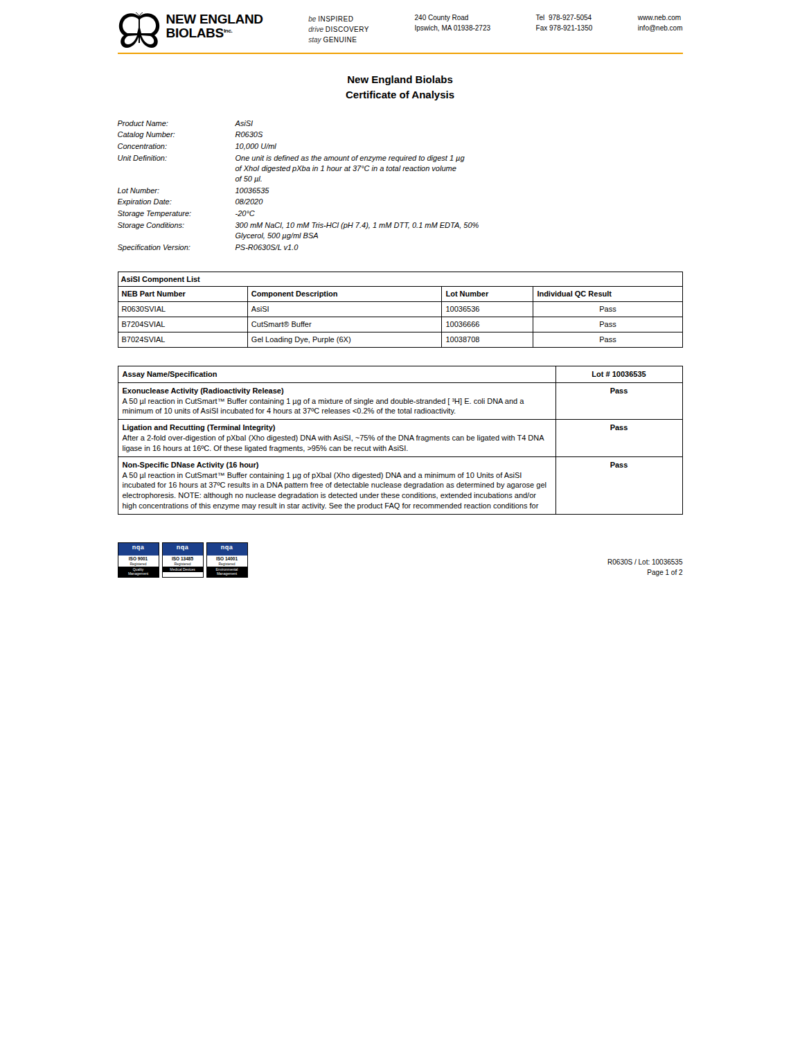NEW ENGLAND
BIOLABSInc.
be INSPIRED
drive DISCOVERY
stay GENUINE
240 County Road
Ipswich, MA 01938-2723
Tel 978-927-5054
Fax 978-921-1350
www.neb.com
info@neb.com
New England Biolabs
Certificate of Analysis
| Product Name: | AsiSI |
| Catalog Number: | R0630S |
| Concentration: | 10,000 U/ml |
| Unit Definition: | One unit is defined as the amount of enzyme required to digest 1 µg of XhoI digested pXba in 1 hour at 37°C in a total reaction volume of 50 µl. |
| Lot Number: | 10036535 |
| Expiration Date: | 08/2020 |
| Storage Temperature: | -20°C |
| Storage Conditions: | 300 mM NaCl, 10 mM Tris-HCl (pH 7.4), 1 mM DTT, 0.1 mM EDTA, 50% Glycerol, 500 µg/ml BSA |
| Specification Version: | PS-R0630S/L v1.0 |
AsiSI Component List
| NEB Part Number | Component Description | Lot Number | Individual QC Result |
| --- | --- | --- | --- |
| R0630SVIAL | AsiSI | 10036536 | Pass |
| B7204SVIAL | CutSmart® Buffer | 10036666 | Pass |
| B7024SVIAL | Gel Loading Dye, Purple (6X) | 10038708 | Pass |
| Assay Name/Specification | Lot # 10036535 |
| --- | --- |
| Exonuclease Activity (Radioactivity Release) A 50 µl reaction in CutSmart™ Buffer containing 1 µg of a mixture of single and double-stranded [ ³H] E. coli DNA and a minimum of 10 units of AsiSI incubated for 4 hours at 37ºC releases <0.2% of the total radioactivity. | Pass |
| Ligation and Recutting (Terminal Integrity) After a 2-fold over-digestion of pXbaI (Xho digested) DNA with AsiSI, ~75% of the DNA fragments can be ligated with T4 DNA ligase in 16 hours at 16ºC. Of these ligated fragments, >95% can be recut with AsiSI. | Pass |
| Non-Specific DNase Activity (16 hour) A 50 µl reaction in CutSmart™ Buffer containing 1 µg of pXbaI (Xho digested) DNA and a minimum of 10 Units of AsiSI incubated for 16 hours at 37ºC results in a DNA pattern free of detectable nuclease degradation as determined by agarose gel electrophoresis. NOTE: although no nuclease degradation is detected under these conditions, extended incubations and/or high concentrations of this enzyme may result in star activity. See the product FAQ for recommended reaction conditions for | Pass |
nqa
ISO 9001
Registered
Quality
Management
nqa
ISO 13485
Registered
Medical Devices
nqa
ISO 14001
Registered
Environmental
Management
R0630S / Lot: 10036535
Page 1 of 2